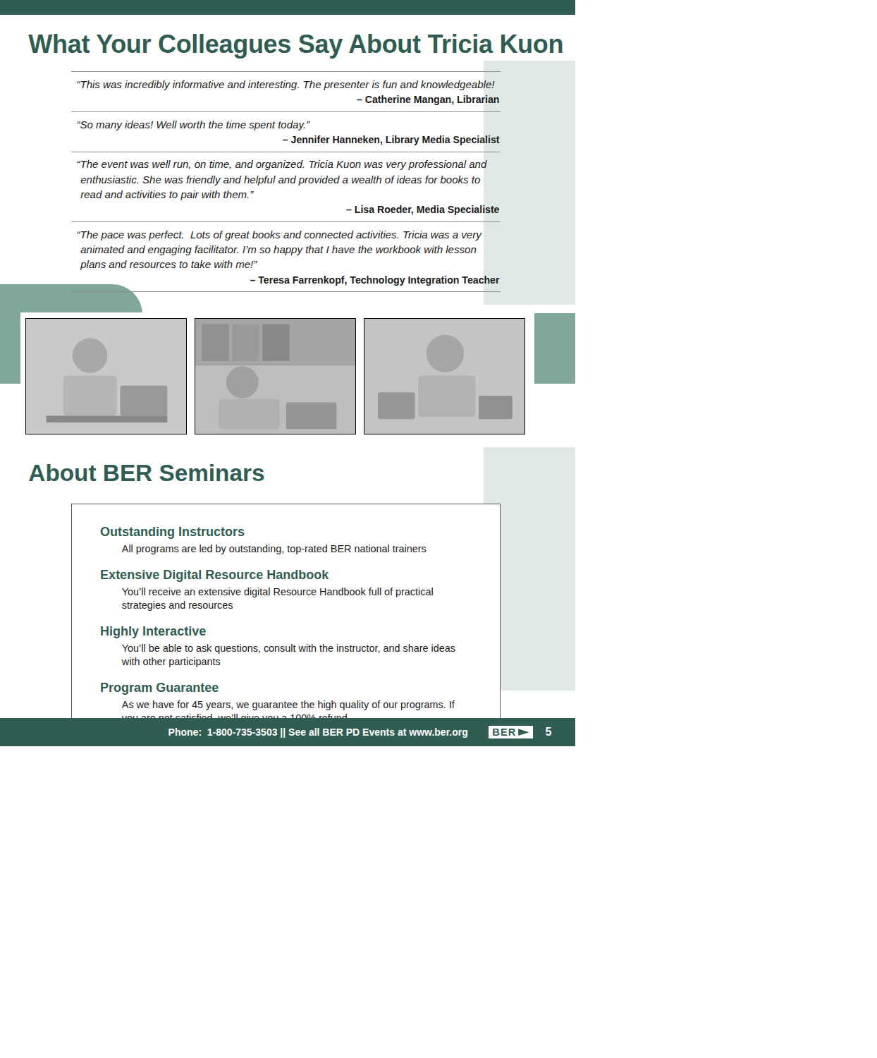What Your Colleagues Say About Tricia Kuon
“This was incredibly informative and interesting. The presenter is fun and knowledgeable!
– Catherine Mangan, Librarian
“So many ideas! Well worth the time spent today.”
– Jennifer Hanneken, Library Media Specialist
“The event was well run, on time, and organized. Tricia Kuon was very professional and enthusiastic. She was friendly and helpful and provided a wealth of ideas for books to read and activities to pair with them.”
– Lisa Roeder, Media Specialiste
“The pace was perfect. Lots of great books and connected activities. Tricia was a very animated and engaging facilitator. I’m so happy that I have the workbook with lesson plans and resources to take with me!”
– Teresa Farrenkopf, Technology Integration Teacher
About BER Seminars
Outstanding Instructors
All programs are led by outstanding, top-rated BER national trainers
Extensive Digital Resource Handbook
You’ll receive an extensive digital Resource Handbook full of practical strategies and resources
Highly Interactive
You’ll be able to ask questions, consult with the instructor, and share ideas with other participants
Program Guarantee
As we have for 45 years, we guarantee the high quality of our programs. If you are not satisfied, we’ll give you a 100% refund
Phone: 1-800-735-3503 || See all BER PD Events at www.ber.org BER 5